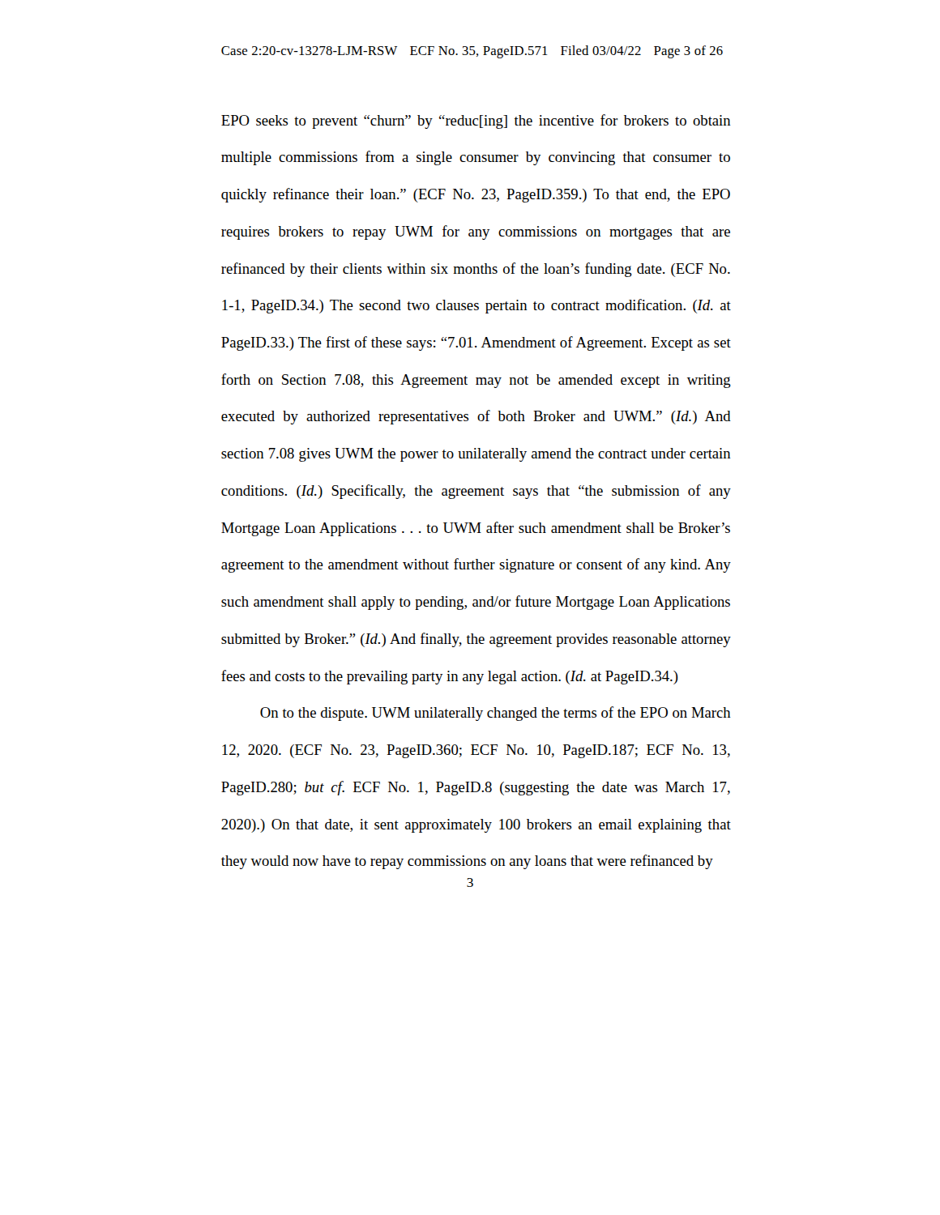Case 2:20-cv-13278-LJM-RSW ECF No. 35, PageID.571 Filed 03/04/22 Page 3 of 26
EPO seeks to prevent “churn” by “reduc[ing] the incentive for brokers to obtain multiple commissions from a single consumer by convincing that consumer to quickly refinance their loan.” (ECF No. 23, PageID.359.) To that end, the EPO requires brokers to repay UWM for any commissions on mortgages that are refinanced by their clients within six months of the loan’s funding date. (ECF No. 1-1, PageID.34.) The second two clauses pertain to contract modification. (Id. at PageID.33.) The first of these says: “7.01. Amendment of Agreement. Except as set forth on Section 7.08, this Agreement may not be amended except in writing executed by authorized representatives of both Broker and UWM.” (Id.) And section 7.08 gives UWM the power to unilaterally amend the contract under certain conditions. (Id.) Specifically, the agreement says that “the submission of any Mortgage Loan Applications . . . to UWM after such amendment shall be Broker’s agreement to the amendment without further signature or consent of any kind. Any such amendment shall apply to pending, and/or future Mortgage Loan Applications submitted by Broker.” (Id.) And finally, the agreement provides reasonable attorney fees and costs to the prevailing party in any legal action. (Id. at PageID.34.)
On to the dispute. UWM unilaterally changed the terms of the EPO on March 12, 2020. (ECF No. 23, PageID.360; ECF No. 10, PageID.187; ECF No. 13, PageID.280; but cf. ECF No. 1, PageID.8 (suggesting the date was March 17, 2020).) On that date, it sent approximately 100 brokers an email explaining that they would now have to repay commissions on any loans that were refinanced by
3